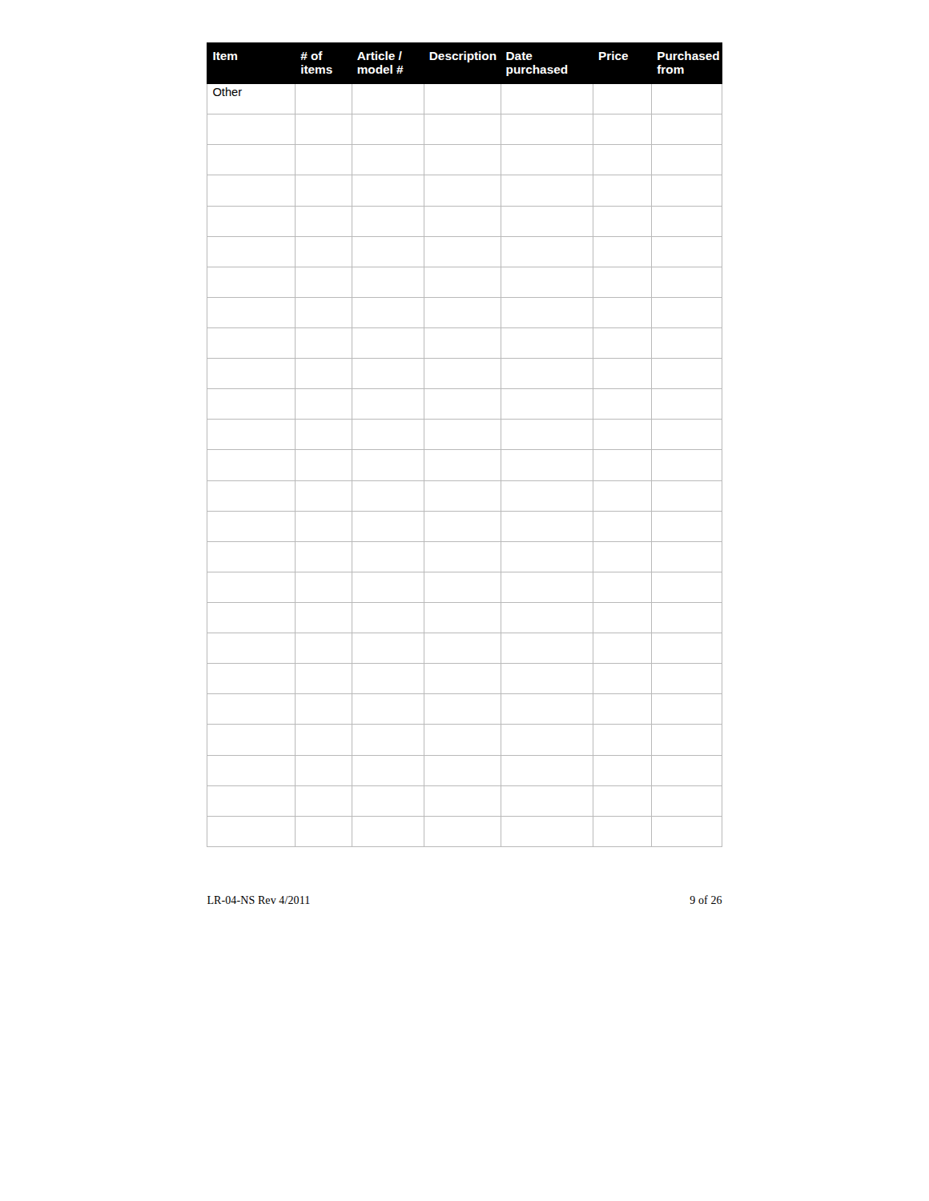| Item | # of items | Article / model # | Description | Date purchased | Price | Purchased from |
| --- | --- | --- | --- | --- | --- | --- |
| Other | | | | | | |
LR-04-NS Rev 4/2011
9 of 26